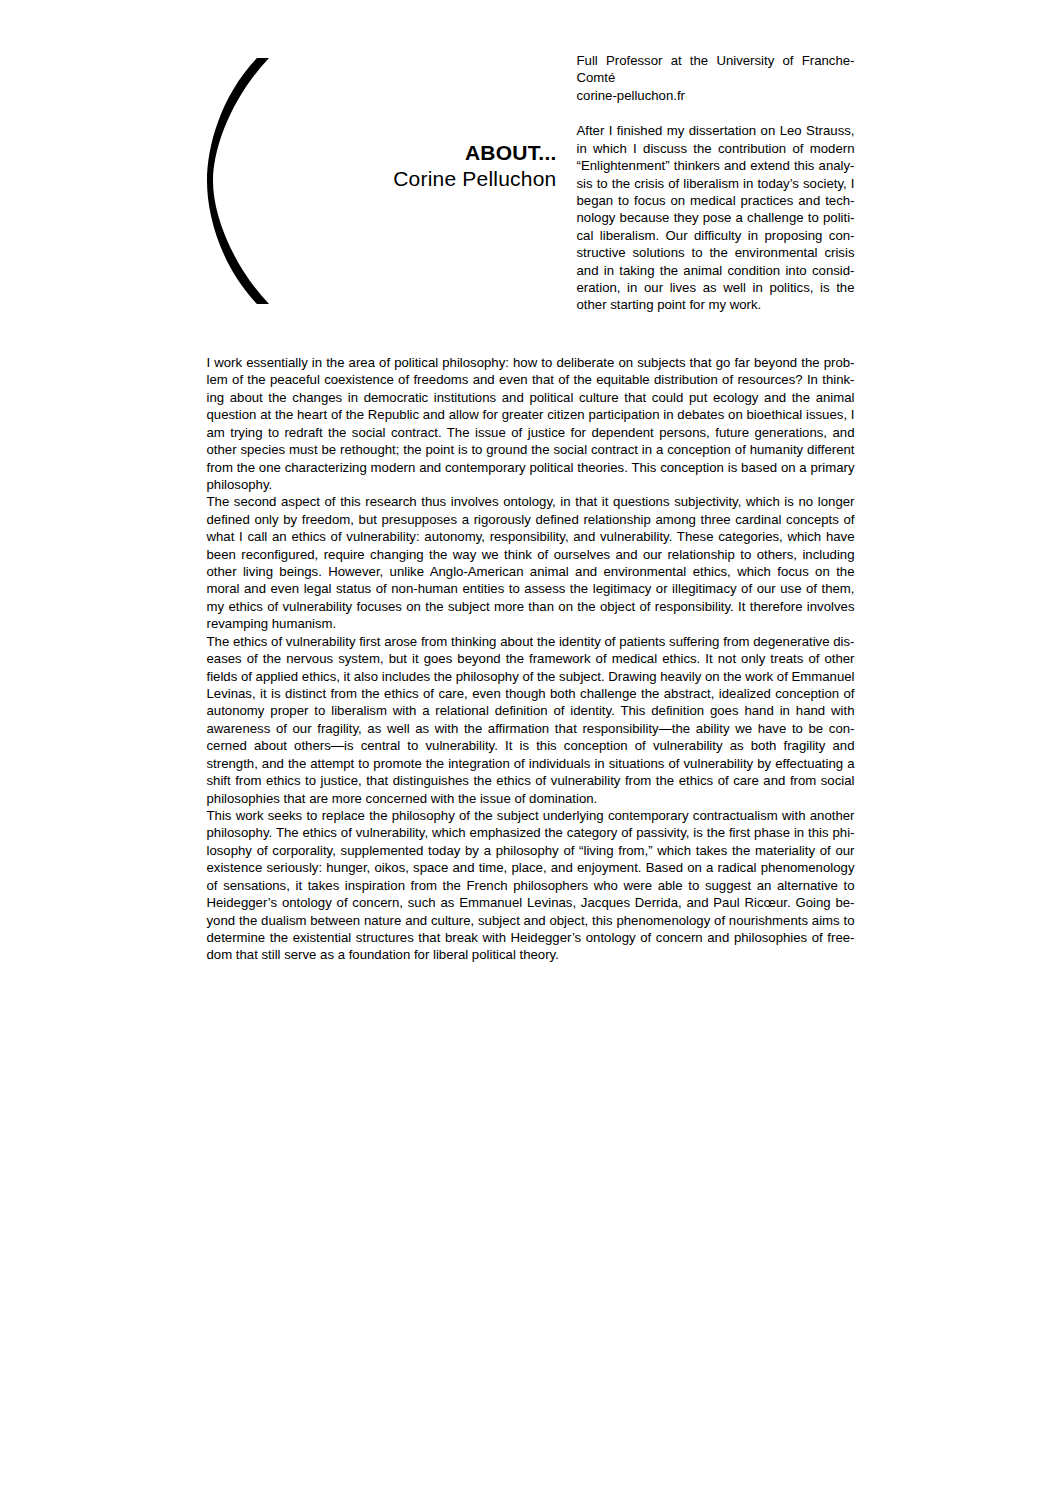ABOUT...
Corine Pelluchon
Full Professor at the University of Franche-Comté
corine-pelluchon.fr
After I finished my dissertation on Leo Strauss, in which I discuss the contribution of modern “Enlightenment” thinkers and extend this analysis to the crisis of liberalism in today’s society, I began to focus on medical practices and technology because they pose a challenge to political liberalism. Our difficulty in proposing constructive solutions to the environmental crisis and in taking the animal condition into consideration, in our lives as well in politics, is the other starting point for my work.
I work essentially in the area of political philosophy: how to deliberate on subjects that go far beyond the problem of the peaceful coexistence of freedoms and even that of the equitable distribution of resources? In thinking about the changes in democratic institutions and political culture that could put ecology and the animal question at the heart of the Republic and allow for greater citizen participation in debates on bioethical issues, I am trying to redraft the social contract. The issue of justice for dependent persons, future generations, and other species must be rethought; the point is to ground the social contract in a conception of humanity different from the one characterizing modern and contemporary political theories. This conception is based on a primary philosophy.
The second aspect of this research thus involves ontology, in that it questions subjectivity, which is no longer defined only by freedom, but presupposes a rigorously defined relationship among three cardinal concepts of what I call an ethics of vulnerability: autonomy, responsibility, and vulnerability. These categories, which have been reconfigured, require changing the way we think of ourselves and our relationship to others, including other living beings. However, unlike Anglo-American animal and environmental ethics, which focus on the moral and even legal status of non-human entities to assess the legitimacy or illegitimacy of our use of them, my ethics of vulnerability focuses on the subject more than on the object of responsibility. It therefore involves revamping humanism.
The ethics of vulnerability first arose from thinking about the identity of patients suffering from degenerative diseases of the nervous system, but it goes beyond the framework of medical ethics. It not only treats of other fields of applied ethics, it also includes the philosophy of the subject. Drawing heavily on the work of Emmanuel Levinas, it is distinct from the ethics of care, even though both challenge the abstract, idealized conception of autonomy proper to liberalism with a relational definition of identity. This definition goes hand in hand with awareness of our fragility, as well as with the affirmation that responsibility—the ability we have to be concerned about others—is central to vulnerability. It is this conception of vulnerability as both fragility and strength, and the attempt to promote the integration of individuals in situations of vulnerability by effectuating a shift from ethics to justice, that distinguishes the ethics of vulnerability from the ethics of care and from social philosophies that are more concerned with the issue of domination.
This work seeks to replace the philosophy of the subject underlying contemporary contractualism with another philosophy. The ethics of vulnerability, which emphasized the category of passivity, is the first phase in this philosophy of corporality, supplemented today by a philosophy of “living from,” which takes the materiality of our existence seriously: hunger, oikos, space and time, place, and enjoyment. Based on a radical phenomenology of sensations, it takes inspiration from the French philosophers who were able to suggest an alternative to Heidegger’s ontology of concern, such as Emmanuel Levinas, Jacques Derrida, and Paul Ricœur. Going beyond the dualism between nature and culture, subject and object, this phenomenology of nourishments aims to determine the existential structures that break with Heidegger’s ontology of concern and philosophies of freedom that still serve as a foundation for liberal political theory.